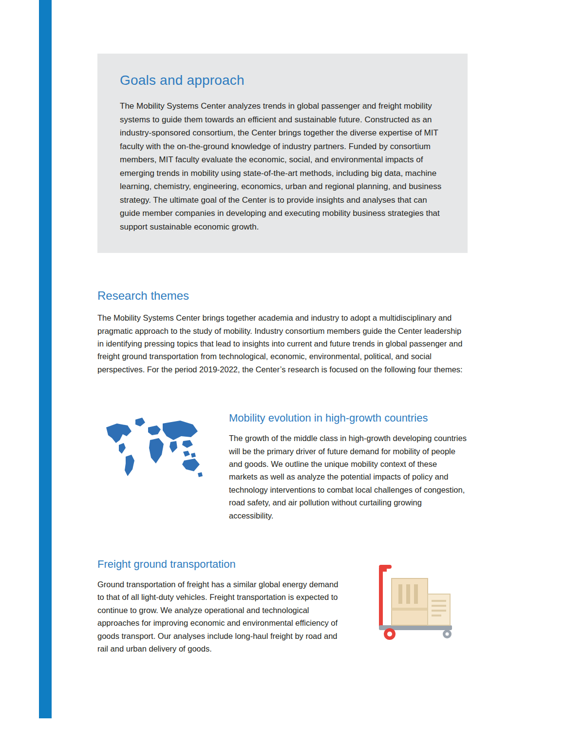Goals and approach
The Mobility Systems Center analyzes trends in global passenger and freight mobility systems to guide them towards an efficient and sustainable future. Constructed as an industry-sponsored consortium, the Center brings together the diverse expertise of MIT faculty with the on-the-ground knowledge of industry partners. Funded by consortium members, MIT faculty evaluate the economic, social, and environmental impacts of emerging trends in mobility using state-of-the-art methods, including big data, machine learning, chemistry, engineering, economics, urban and regional planning, and business strategy. The ultimate goal of the Center is to provide insights and analyses that can guide member companies in developing and executing mobility business strategies that support sustainable economic growth.
Research themes
The Mobility Systems Center brings together academia and industry to adopt a multidisciplinary and pragmatic approach to the study of mobility. Industry consortium members guide the Center leadership in identifying pressing topics that lead to insights into current and future trends in global passenger and freight ground transportation from technological, economic, environmental, political, and social perspectives. For the period 2019-2022, the Center’s research is focused on the following four themes:
Mobility evolution in high-growth countries
The growth of the middle class in high-growth developing countries will be the primary driver of future demand for mobility of people and goods. We outline the unique mobility context of these markets as well as analyze the potential impacts of policy and technology interventions to combat local challenges of congestion, road safety, and air pollution without curtailing growing accessibility.
Freight ground transportation
Ground transportation of freight has a similar global energy demand to that of all light-duty vehicles. Freight transportation is expected to continue to grow. We analyze operational and technological approaches for improving economic and environmental efficiency of goods transport. Our analyses include long-haul freight by road and rail and urban delivery of goods.